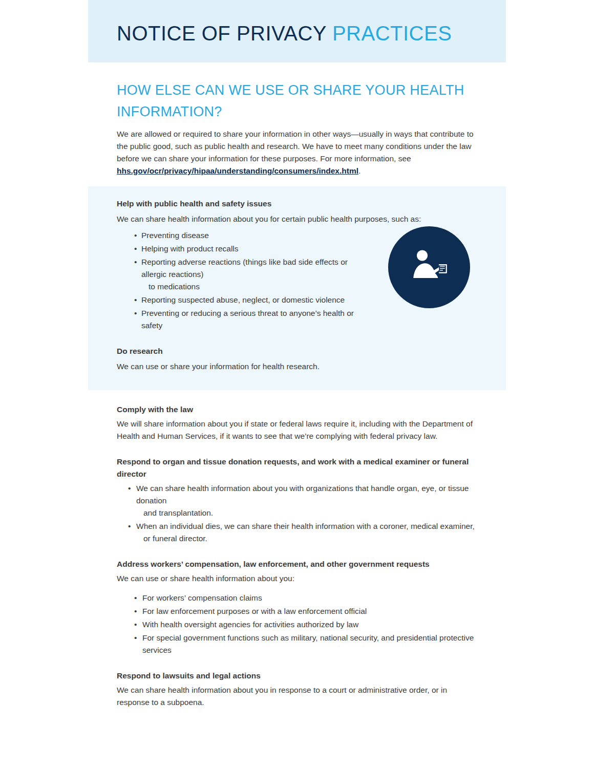Notice of Privacy Practices
How else can we use or share your health information?
We are allowed or required to share your information in other ways—usually in ways that contribute to the public good, such as public health and research. We have to meet many conditions under the law before we can share your information for these purposes. For more information, see hhs.gov/ocr/privacy/hipaa/understanding/consumers/index.html.
Help with public health and safety issues
We can share health information about you for certain public health purposes, such as:
Preventing disease
Helping with product recalls
Reporting adverse reactions (things like bad side effects or allergic reactions)to medications
Reporting suspected abuse, neglect, or domestic violence
Preventing or reducing a serious threat to anyone’s health or safety
Do research
We can use or share your information for health research.
Comply with the law
We will share information about you if state or federal laws require it, including with the Department of Health and Human Services, if it wants to see that we’re complying with federal privacy law.
Respond to organ and tissue donation requests, and work with a medical examiner or funeral director
We can share health information about you with organizations that handle organ, eye, or tissue donationand transplantation.
When an individual dies, we can share their health information with a coroner, medical examiner,or funeral director.
Address workers’ compensation, law enforcement, and other government requests
We can use or share health information about you:
For workers’ compensation claims
For law enforcement purposes or with a law enforcement official
With health oversight agencies for activities authorized by law
For special government functions such as military, national security, and presidential protective services
Respond to lawsuits and legal actions
We can share health information about you in response to a court or administrative order, or in response to a subpoena.